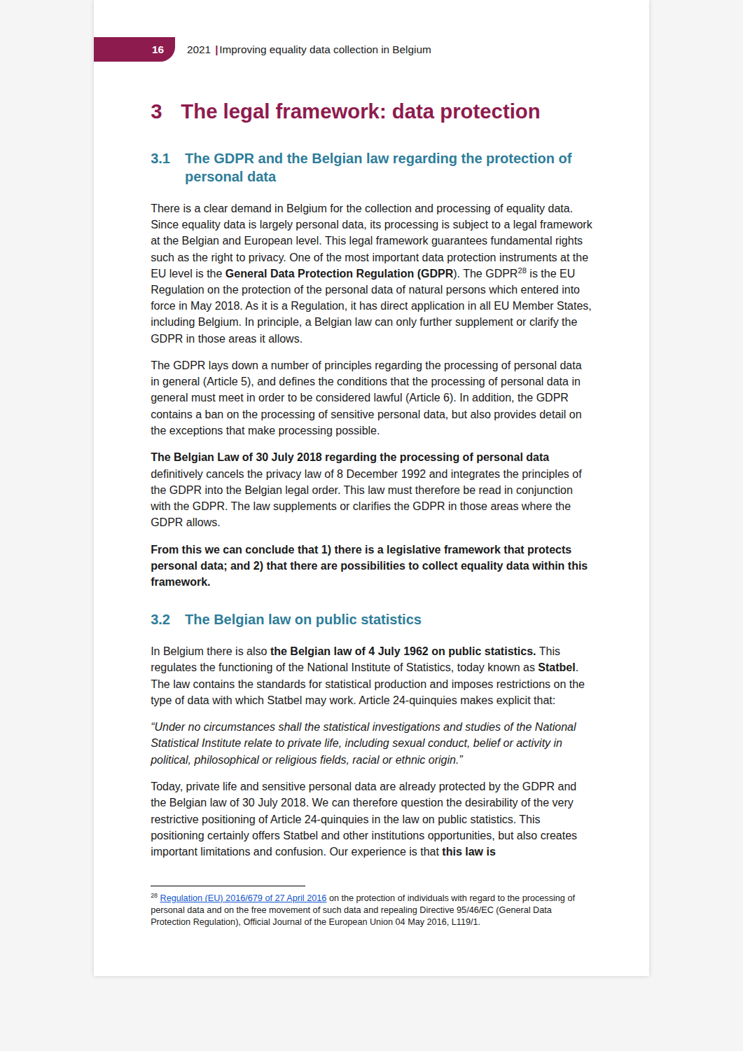16
2021 |Improving equality data collection in Belgium
3 The legal framework: data protection
3.1 The GDPR and the Belgian law regarding the protection of personal data
There is a clear demand in Belgium for the collection and processing of equality data. Since equality data is largely personal data, its processing is subject to a legal framework at the Belgian and European level. This legal framework guarantees fundamental rights such as the right to privacy. One of the most important data protection instruments at the EU level is the General Data Protection Regulation (GDPR). The GDPR28 is the EU Regulation on the protection of the personal data of natural persons which entered into force in May 2018. As it is a Regulation, it has direct application in all EU Member States, including Belgium. In principle, a Belgian law can only further supplement or clarify the GDPR in those areas it allows.
The GDPR lays down a number of principles regarding the processing of personal data in general (Article 5), and defines the conditions that the processing of personal data in general must meet in order to be considered lawful (Article 6). In addition, the GDPR contains a ban on the processing of sensitive personal data, but also provides detail on the exceptions that make processing possible.
The Belgian Law of 30 July 2018 regarding the processing of personal data definitively cancels the privacy law of 8 December 1992 and integrates the principles of the GDPR into the Belgian legal order. This law must therefore be read in conjunction with the GDPR. The law supplements or clarifies the GDPR in those areas where the GDPR allows.
From this we can conclude that 1) there is a legislative framework that protects personal data; and 2) that there are possibilities to collect equality data within this framework.
3.2 The Belgian law on public statistics
In Belgium there is also the Belgian law of 4 July 1962 on public statistics. This regulates the functioning of the National Institute of Statistics, today known as Statbel. The law contains the standards for statistical production and imposes restrictions on the type of data with which Statbel may work. Article 24-quinquies makes explicit that:
“Under no circumstances shall the statistical investigations and studies of the National Statistical Institute relate to private life, including sexual conduct, belief or activity in political, philosophical or religious fields, racial or ethnic origin.”
Today, private life and sensitive personal data are already protected by the GDPR and the Belgian law of 30 July 2018. We can therefore question the desirability of the very restrictive positioning of Article 24-quinquies in the law on public statistics. This positioning certainly offers Statbel and other institutions opportunities, but also creates important limitations and confusion. Our experience is that this law is
28 Regulation (EU) 2016/679 of 27 April 2016 on the protection of individuals with regard to the processing of personal data and on the free movement of such data and repealing Directive 95/46/EC (General Data Protection Regulation), Official Journal of the European Union 04 May 2016, L119/1.